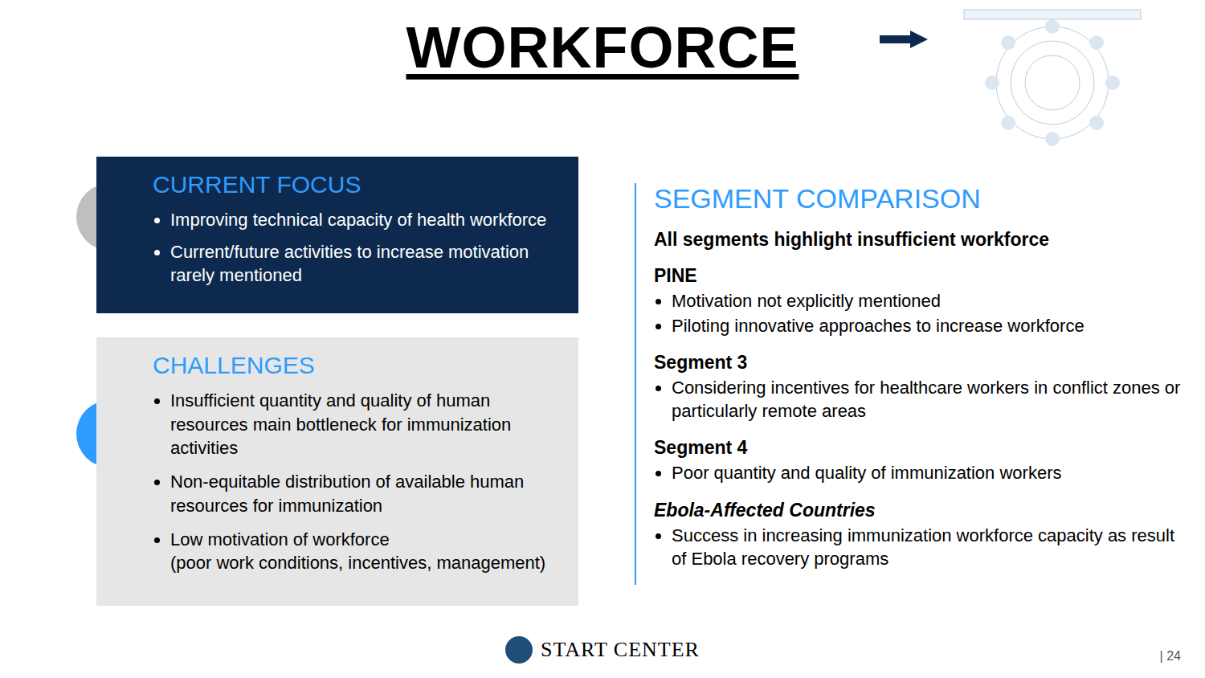WORKFORCE
!
CURRENT FOCUS
Improving technical capacity of health workforce
Current/future activities to increase motivation rarely mentioned
CHALLENGES
Insufficient quantity and quality of human resources main bottleneck for immunization activities
Non-equitable distribution of available human resources for immunization
Low motivation of workforce
(poor work conditions, incentives, management)
SEGMENT COMPARISON
All segments highlight insufficient workforce
PINE
Motivation not explicitly mentioned
Piloting innovative approaches to increase workforce
Segment 3
Considering incentives for healthcare workers in conflict zones or particularly remote areas
Segment 4
Poor quantity and quality of immunization workers
Ebola-Affected Countries
Success in increasing immunization workforce capacity as result of Ebola recovery programs
START CENTER
| 24